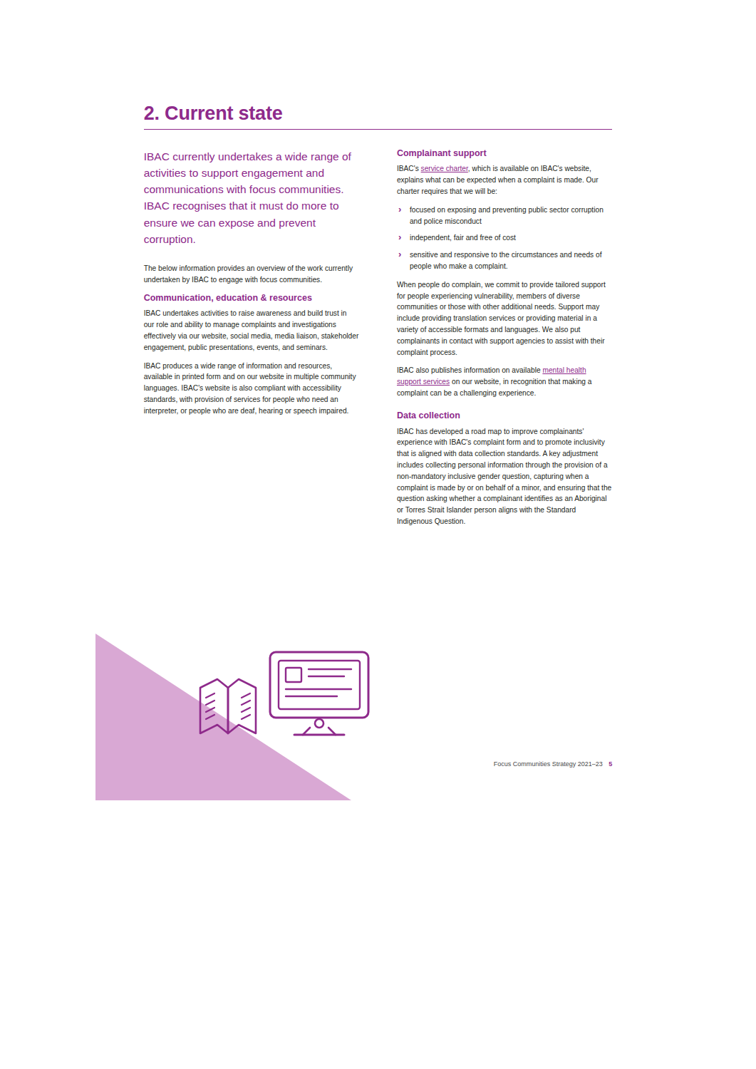2. Current state
IBAC currently undertakes a wide range of activities to support engagement and communications with focus communities. IBAC recognises that it must do more to ensure we can expose and prevent corruption.
The below information provides an overview of the work currently undertaken by IBAC to engage with focus communities.
Communication, education & resources
IBAC undertakes activities to raise awareness and build trust in our role and ability to manage complaints and investigations effectively via our website, social media, media liaison, stakeholder engagement, public presentations, events, and seminars.
IBAC produces a wide range of information and resources, available in printed form and on our website in multiple community languages. IBAC's website is also compliant with accessibility standards, with provision of services for people who need an interpreter, or people who are deaf, hearing or speech impaired.
Complainant support
IBAC's service charter, which is available on IBAC's website, explains what can be expected when a complaint is made. Our charter requires that we will be:
focused on exposing and preventing public sector corruption and police misconduct
independent, fair and free of cost
sensitive and responsive to the circumstances and needs of people who make a complaint.
When people do complain, we commit to provide tailored support for people experiencing vulnerability, members of diverse communities or those with other additional needs. Support may include providing translation services or providing material in a variety of accessible formats and languages. We also put complainants in contact with support agencies to assist with their complaint process.
IBAC also publishes information on available mental health support services on our website, in recognition that making a complaint can be a challenging experience.
Data collection
IBAC has developed a road map to improve complainants' experience with IBAC's complaint form and to promote inclusivity that is aligned with data collection standards. A key adjustment includes collecting personal information through the provision of a non-mandatory inclusive gender question, capturing when a complaint is made by or on behalf of a minor, and ensuring that the question asking whether a complainant identifies as an Aboriginal or Torres Strait Islander person aligns with the Standard Indigenous Question.
Focus Communities Strategy 2021–23 5